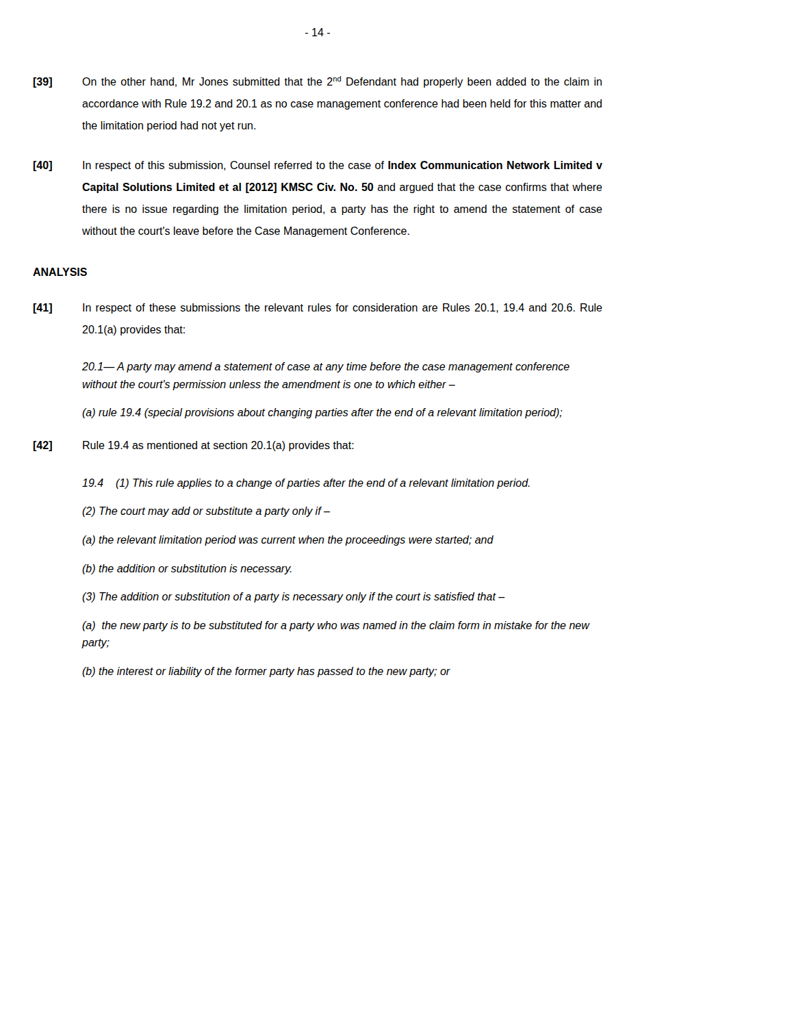- 14 -
[39]
On the other hand, Mr Jones submitted that the 2nd Defendant had properly been added to the claim in accordance with Rule 19.2 and 20.1 as no case management conference had been held for this matter and the limitation period had not yet run.
[40]
In respect of this submission, Counsel referred to the case of Index Communication Network Limited v Capital Solutions Limited et al [2012] KMSC Civ. No. 50 and argued that the case confirms that where there is no issue regarding the limitation period, a party has the right to amend the statement of case without the court's leave before the Case Management Conference.
ANALYSIS
[41]
In respect of these submissions the relevant rules for consideration are Rules 20.1, 19.4 and 20.6. Rule 20.1(a) provides that:
20.1— A party may amend a statement of case at any time before the case management conference without the court's permission unless the amendment is one to which either –
(a) rule 19.4 (special provisions about changing parties after the end of a relevant limitation period);
[42]
Rule 19.4 as mentioned at section 20.1(a) provides that:
19.4 (1) This rule applies to a change of parties after the end of a relevant limitation period.
(2) The court may add or substitute a party only if –
(a) the relevant limitation period was current when the proceedings were started; and
(b) the addition or substitution is necessary.
(3) The addition or substitution of a party is necessary only if the court is satisfied that –
(a) the new party is to be substituted for a party who was named in the claim form in mistake for the new party;
(b) the interest or liability of the former party has passed to the new party; or